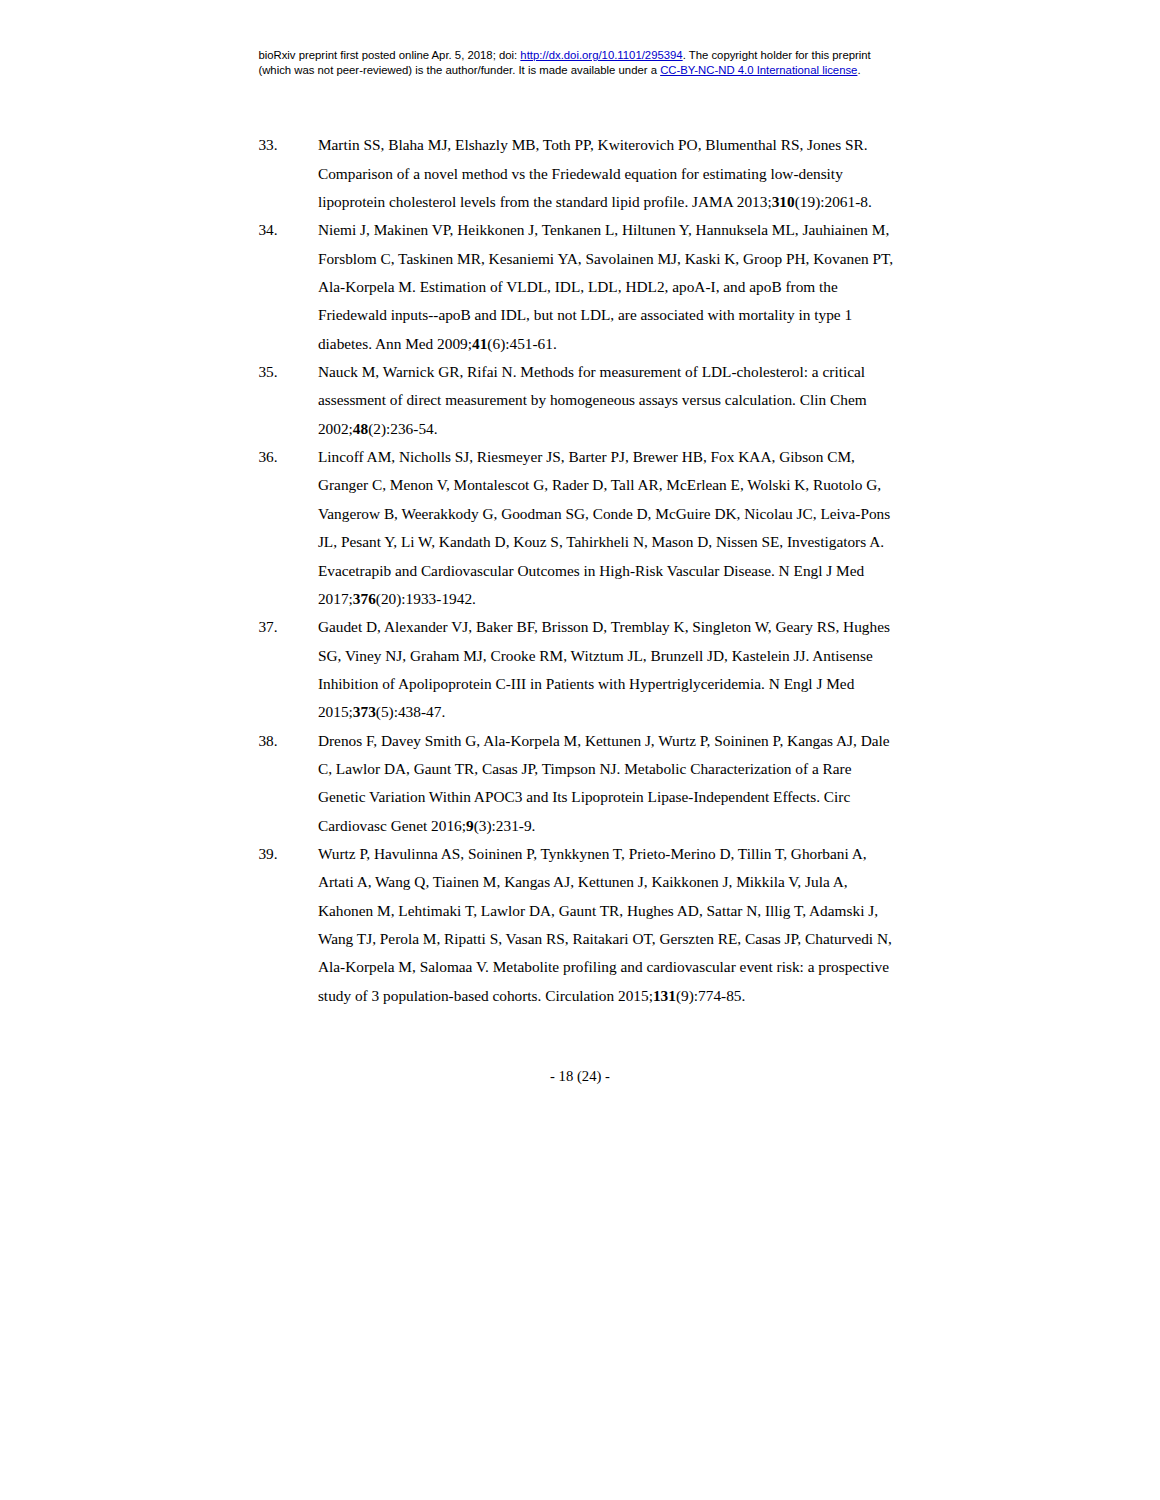bioRxiv preprint first posted online Apr. 5, 2018; doi: http://dx.doi.org/10.1101/295394. The copyright holder for this preprint (which was not peer-reviewed) is the author/funder. It is made available under a CC-BY-NC-ND 4.0 International license.
33.
Martin SS, Blaha MJ, Elshazly MB, Toth PP, Kwiterovich PO, Blumenthal RS, Jones SR. Comparison of a novel method vs the Friedewald equation for estimating low-density lipoprotein cholesterol levels from the standard lipid profile. JAMA 2013;310(19):2061-8.
34.
Niemi J, Makinen VP, Heikkonen J, Tenkanen L, Hiltunen Y, Hannuksela ML, Jauhiainen M, Forsblom C, Taskinen MR, Kesaniemi YA, Savolainen MJ, Kaski K, Groop PH, Kovanen PT, Ala-Korpela M. Estimation of VLDL, IDL, LDL, HDL2, apoA-I, and apoB from the Friedewald inputs--apoB and IDL, but not LDL, are associated with mortality in type 1 diabetes. Ann Med 2009;41(6):451-61.
35.
Nauck M, Warnick GR, Rifai N. Methods for measurement of LDL-cholesterol: a critical assessment of direct measurement by homogeneous assays versus calculation. Clin Chem 2002;48(2):236-54.
36.
Lincoff AM, Nicholls SJ, Riesmeyer JS, Barter PJ, Brewer HB, Fox KAA, Gibson CM, Granger C, Menon V, Montalescot G, Rader D, Tall AR, McErlean E, Wolski K, Ruotolo G, Vangerow B, Weerakkody G, Goodman SG, Conde D, McGuire DK, Nicolau JC, Leiva-Pons JL, Pesant Y, Li W, Kandath D, Kouz S, Tahirkheli N, Mason D, Nissen SE, Investigators A. Evacetrapib and Cardiovascular Outcomes in High-Risk Vascular Disease. N Engl J Med 2017;376(20):1933-1942.
37.
Gaudet D, Alexander VJ, Baker BF, Brisson D, Tremblay K, Singleton W, Geary RS, Hughes SG, Viney NJ, Graham MJ, Crooke RM, Witztum JL, Brunzell JD, Kastelein JJ. Antisense Inhibition of Apolipoprotein C-III in Patients with Hypertriglyceridemia. N Engl J Med 2015;373(5):438-47.
38.
Drenos F, Davey Smith G, Ala-Korpela M, Kettunen J, Wurtz P, Soininen P, Kangas AJ, Dale C, Lawlor DA, Gaunt TR, Casas JP, Timpson NJ. Metabolic Characterization of a Rare Genetic Variation Within APOC3 and Its Lipoprotein Lipase-Independent Effects. Circ Cardiovasc Genet 2016;9(3):231-9.
39.
Wurtz P, Havulinna AS, Soininen P, Tynkkynen T, Prieto-Merino D, Tillin T, Ghorbani A, Artati A, Wang Q, Tiainen M, Kangas AJ, Kettunen J, Kaikkonen J, Mikkila V, Jula A, Kahonen M, Lehtimaki T, Lawlor DA, Gaunt TR, Hughes AD, Sattar N, Illig T, Adamski J, Wang TJ, Perola M, Ripatti S, Vasan RS, Raitakari OT, Gerszten RE, Casas JP, Chaturvedi N, Ala-Korpela M, Salomaa V. Metabolite profiling and cardiovascular event risk: a prospective study of 3 population-based cohorts. Circulation 2015;131(9):774-85.
- 18 (24) -